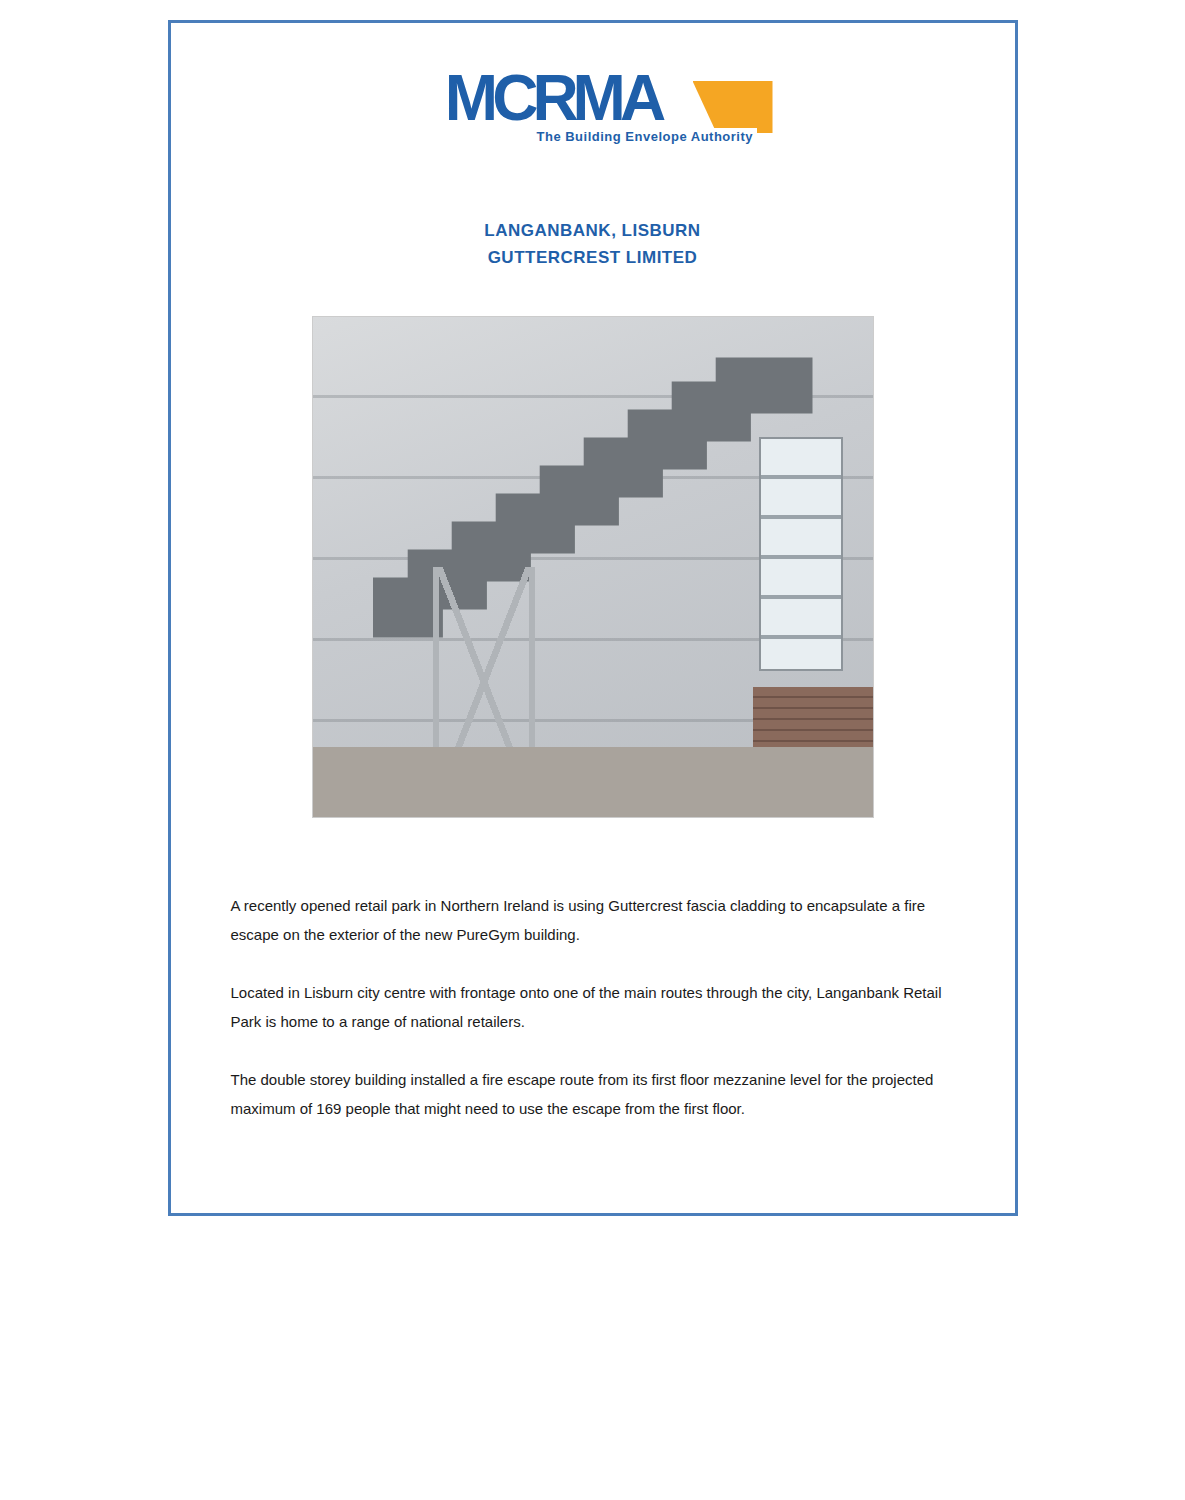MCRMA
The Building Envelope Authority
LANGANBANK, LISBURN
GUTTERCREST LIMITED
A recently opened retail park in Northern Ireland is using Guttercrest fascia cladding to encapsulate a fire escape on the exterior of the new PureGym building.
Located in Lisburn city centre with frontage onto one of the main routes through the city, Langanbank Retail Park is home to a range of national retailers.
The double storey building installed a fire escape route from its first floor mezzanine level for the projected maximum of 169 people that might need to use the escape from the first floor.